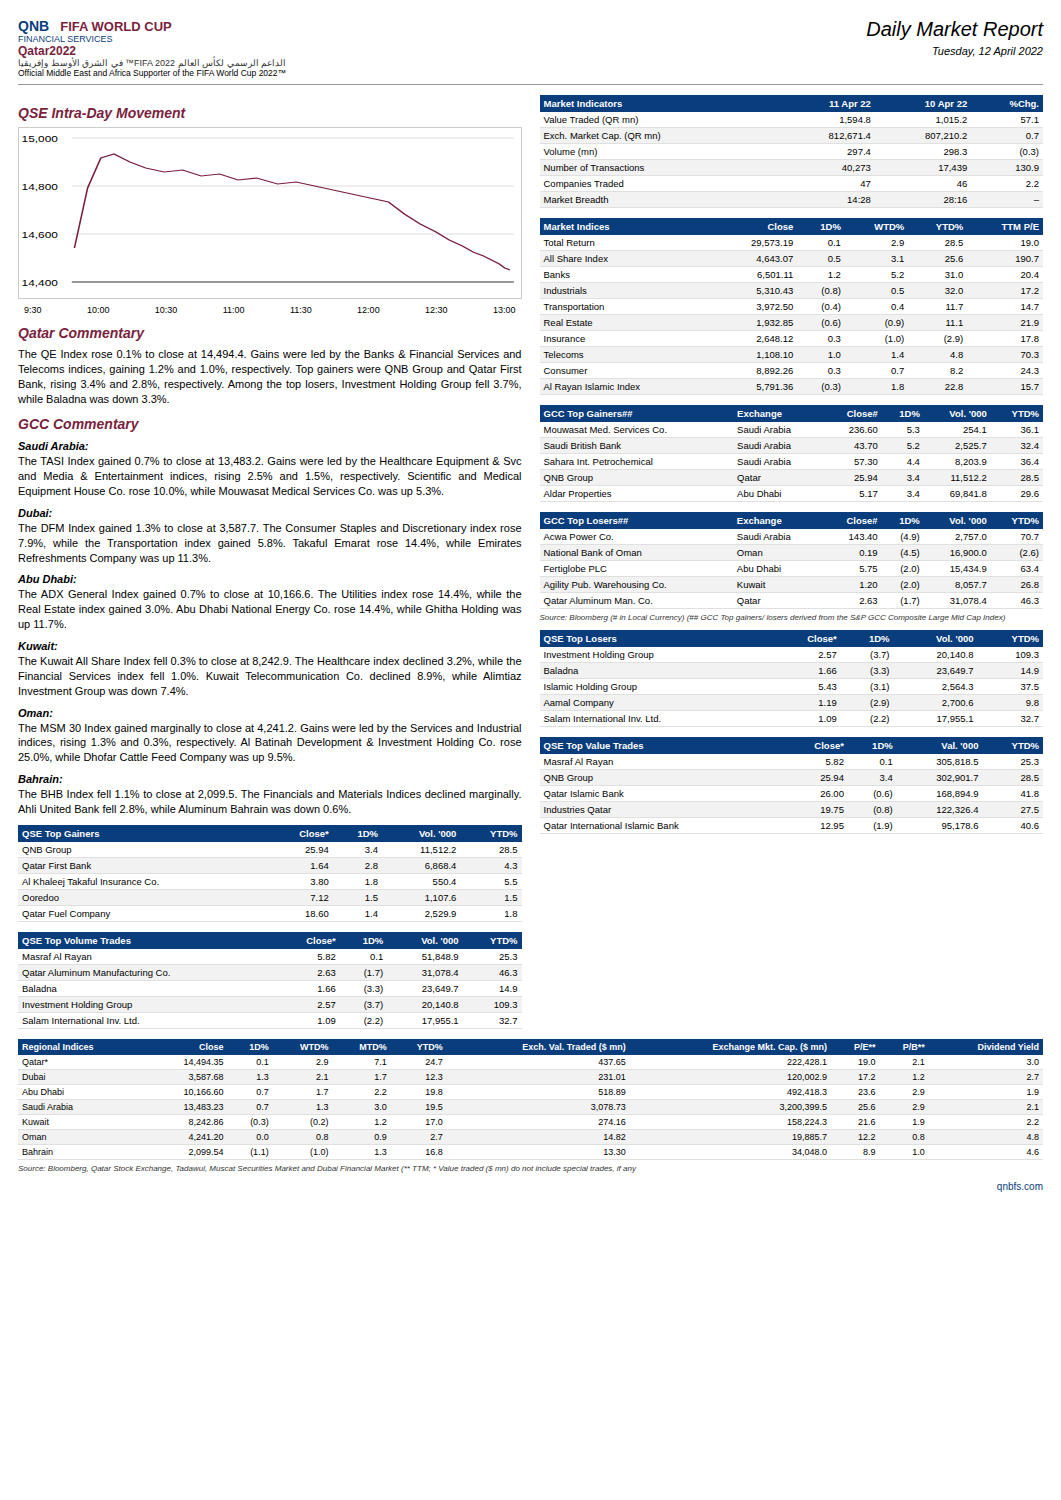QNB FIFA WORLD CUP
FINANCIAL SERVICES
Qatar2022
الداعم الرسمي لكأس العالم FIFA 2022™ في الشرق الأوسط وإفريقيا
Official Middle East and Africa Supporter of the FIFA World Cup 2022™
Daily Market Report
Tuesday, 12 April 2022
QSE Intra-Day Movement
15,000 14,800 14,600 14,400
9:3010:0010:3011:0011:3012:0012:3013:00
Qatar Commentary
The QE Index rose 0.1% to close at 14,494.4. Gains were led by the Banks & Financial Services and Telecoms indices, gaining 1.2% and 1.0%, respectively. Top gainers were QNB Group and Qatar First Bank, rising 3.4% and 2.8%, respectively. Among the top losers, Investment Holding Group fell 3.7%, while Baladna was down 3.3%.
GCC Commentary
Saudi Arabia:
The TASI Index gained 0.7% to close at 13,483.2. Gains were led by the Healthcare Equipment & Svc and Media & Entertainment indices, rising 2.5% and 1.5%, respectively. Scientific and Medical Equipment House Co. rose 10.0%, while Mouwasat Medical Services Co. was up 5.3%.
Dubai:
The DFM Index gained 1.3% to close at 3,587.7. The Consumer Staples and Discretionary index rose 7.9%, while the Transportation index gained 5.8%. Takaful Emarat rose 14.4%, while Emirates Refreshments Company was up 11.3%.
Abu Dhabi:
The ADX General Index gained 0.7% to close at 10,166.6. The Utilities index rose 14.4%, while the Real Estate index gained 3.0%. Abu Dhabi National Energy Co. rose 14.4%, while Ghitha Holding was up 11.7%.
Kuwait:
The Kuwait All Share Index fell 0.3% to close at 8,242.9. The Healthcare index declined 3.2%, while the Financial Services index fell 1.0%. Kuwait Telecommunication Co. declined 8.9%, while Alimtiaz Investment Group was down 7.4%.
Oman:
The MSM 30 Index gained marginally to close at 4,241.2. Gains were led by the Services and Industrial indices, rising 1.3% and 0.3%, respectively. Al Batinah Development & Investment Holding Co. rose 25.0%, while Dhofar Cattle Feed Company was up 9.5%.
Bahrain:
The BHB Index fell 1.1% to close at 2,099.5. The Financials and Materials Indices declined marginally. Ahli United Bank fell 2.8%, while Aluminum Bahrain was down 0.6%.
| QSE Top Gainers | Close* | 1D% | Vol. '000 | YTD% |
| --- | --- | --- | --- | --- |
| QNB Group | 25.94 | 3.4 | 11,512.2 | 28.5 |
| Qatar First Bank | 1.64 | 2.8 | 6,868.4 | 4.3 |
| Al Khaleej Takaful Insurance Co. | 3.80 | 1.8 | 550.4 | 5.5 |
| Ooredoo | 7.12 | 1.5 | 1,107.6 | 1.5 |
| Qatar Fuel Company | 18.60 | 1.4 | 2,529.9 | 1.8 |
| QSE Top Volume Trades | Close* | 1D% | Vol. '000 | YTD% |
| --- | --- | --- | --- | --- |
| Masraf Al Rayan | 5.82 | 0.1 | 51,848.9 | 25.3 |
| Qatar Aluminum Manufacturing Co. | 2.63 | (1.7) | 31,078.4 | 46.3 |
| Baladna | 1.66 | (3.3) | 23,649.7 | 14.9 |
| Investment Holding Group | 2.57 | (3.7) | 20,140.8 | 109.3 |
| Salam International Inv. Ltd. | 1.09 | (2.2) | 17,955.1 | 32.7 |
| Market Indicators | 11 Apr 22 | 10 Apr 22 | %Chg. |
| --- | --- | --- | --- |
| Value Traded (QR mn) | 1,594.8 | 1,015.2 | 57.1 |
| Exch. Market Cap. (QR mn) | 812,671.4 | 807,210.2 | 0.7 |
| Volume (mn) | 297.4 | 298.3 | (0.3) |
| Number of Transactions | 40,273 | 17,439 | 130.9 |
| Companies Traded | 47 | 46 | 2.2 |
| Market Breadth | 14:28 | 28:16 | – |
| Market Indices | Close | 1D% | WTD% | YTD% | TTM P/E |
| --- | --- | --- | --- | --- | --- |
| Total Return | 29,573.19 | 0.1 | 2.9 | 28.5 | 19.0 |
| All Share Index | 4,643.07 | 0.5 | 3.1 | 25.6 | 190.7 |
| Banks | 6,501.11 | 1.2 | 5.2 | 31.0 | 20.4 |
| Industrials | 5,310.43 | (0.8) | 0.5 | 32.0 | 17.2 |
| Transportation | 3,972.50 | (0.4) | 0.4 | 11.7 | 14.7 |
| Real Estate | 1,932.85 | (0.6) | (0.9) | 11.1 | 21.9 |
| Insurance | 2,648.12 | 0.3 | (1.0) | (2.9) | 17.8 |
| Telecoms | 1,108.10 | 1.0 | 1.4 | 4.8 | 70.3 |
| Consumer | 8,892.26 | 0.3 | 0.7 | 8.2 | 24.3 |
| Al Rayan Islamic Index | 5,791.36 | (0.3) | 1.8 | 22.8 | 15.7 |
| GCC Top Gainers## | Exchange | Close# | 1D% | Vol. '000 | YTD% |
| --- | --- | --- | --- | --- | --- |
| Mouwasat Med. Services Co. | Saudi Arabia | 236.60 | 5.3 | 254.1 | 36.1 |
| Saudi British Bank | Saudi Arabia | 43.70 | 5.2 | 2,525.7 | 32.4 |
| Sahara Int. Petrochemical | Saudi Arabia | 57.30 | 4.4 | 8,203.9 | 36.4 |
| QNB Group | Qatar | 25.94 | 3.4 | 11,512.2 | 28.5 |
| Aldar Properties | Abu Dhabi | 5.17 | 3.4 | 69,841.8 | 29.6 |
| GCC Top Losers## | Exchange | Close# | 1D% | Vol. '000 | YTD% |
| --- | --- | --- | --- | --- | --- |
| Acwa Power Co. | Saudi Arabia | 143.40 | (4.9) | 2,757.0 | 70.7 |
| National Bank of Oman | Oman | 0.19 | (4.5) | 16,900.0 | (2.6) |
| Fertiglobe PLC | Abu Dhabi | 5.75 | (2.0) | 15,434.9 | 63.4 |
| Agility Pub. Warehousing Co. | Kuwait | 1.20 | (2.0) | 8,057.7 | 26.8 |
| Qatar Aluminum Man. Co. | Qatar | 2.63 | (1.7) | 31,078.4 | 46.3 |
Source: Bloomberg (# in Local Currency) (## GCC Top gainers/ losers derived from the S&P GCC Composite Large Mid Cap Index)
| QSE Top Losers | Close* | 1D% | Vol. '000 | YTD% |
| --- | --- | --- | --- | --- |
| Investment Holding Group | 2.57 | (3.7) | 20,140.8 | 109.3 |
| Baladna | 1.66 | (3.3) | 23,649.7 | 14.9 |
| Islamic Holding Group | 5.43 | (3.1) | 2,564.3 | 37.5 |
| Aamal Company | 1.19 | (2.9) | 2,700.6 | 9.8 |
| Salam International Inv. Ltd. | 1.09 | (2.2) | 17,955.1 | 32.7 |
| QSE Top Value Trades | Close* | 1D% | Val. '000 | YTD% |
| --- | --- | --- | --- | --- |
| Masraf Al Rayan | 5.82 | 0.1 | 305,818.5 | 25.3 |
| QNB Group | 25.94 | 3.4 | 302,901.7 | 28.5 |
| Qatar Islamic Bank | 26.00 | (0.6) | 168,894.9 | 41.8 |
| Industries Qatar | 19.75 | (0.8) | 122,326.4 | 27.5 |
| Qatar International Islamic Bank | 12.95 | (1.9) | 95,178.6 | 40.6 |
| Regional Indices | Close | 1D% | WTD% | MTD% | YTD% | Exch. Val. Traded ($ mn) | Exchange Mkt. Cap. ($ mn) | P/E** | P/B** | Dividend Yield |
| --- | --- | --- | --- | --- | --- | --- | --- | --- | --- | --- |
| Qatar* | 14,494.35 | 0.1 | 2.9 | 7.1 | 24.7 | 437.65 | 222,428.1 | 19.0 | 2.1 | 3.0 |
| Dubai | 3,587.68 | 1.3 | 2.1 | 1.7 | 12.3 | 231.01 | 120,002.9 | 17.2 | 1.2 | 2.7 |
| Abu Dhabi | 10,166.60 | 0.7 | 1.7 | 2.2 | 19.8 | 518.89 | 492,418.3 | 23.6 | 2.9 | 1.9 |
| Saudi Arabia | 13,483.23 | 0.7 | 1.3 | 3.0 | 19.5 | 3,078.73 | 3,200,399.5 | 25.6 | 2.9 | 2.1 |
| Kuwait | 8,242.86 | (0.3) | (0.2) | 1.2 | 17.0 | 274.16 | 158,224.3 | 21.6 | 1.9 | 2.2 |
| Oman | 4,241.20 | 0.0 | 0.8 | 0.9 | 2.7 | 14.82 | 19,885.7 | 12.2 | 0.8 | 4.8 |
| Bahrain | 2,099.54 | (1.1) | (1.0) | 1.3 | 16.8 | 13.30 | 34,048.0 | 8.9 | 1.0 | 4.6 |
Source: Bloomberg, Qatar Stock Exchange, Tadawul, Muscat Securities Market and Dubai Financial Market (** TTM; * Value traded ($ mn) do not include special trades, if any
qnbfs.com